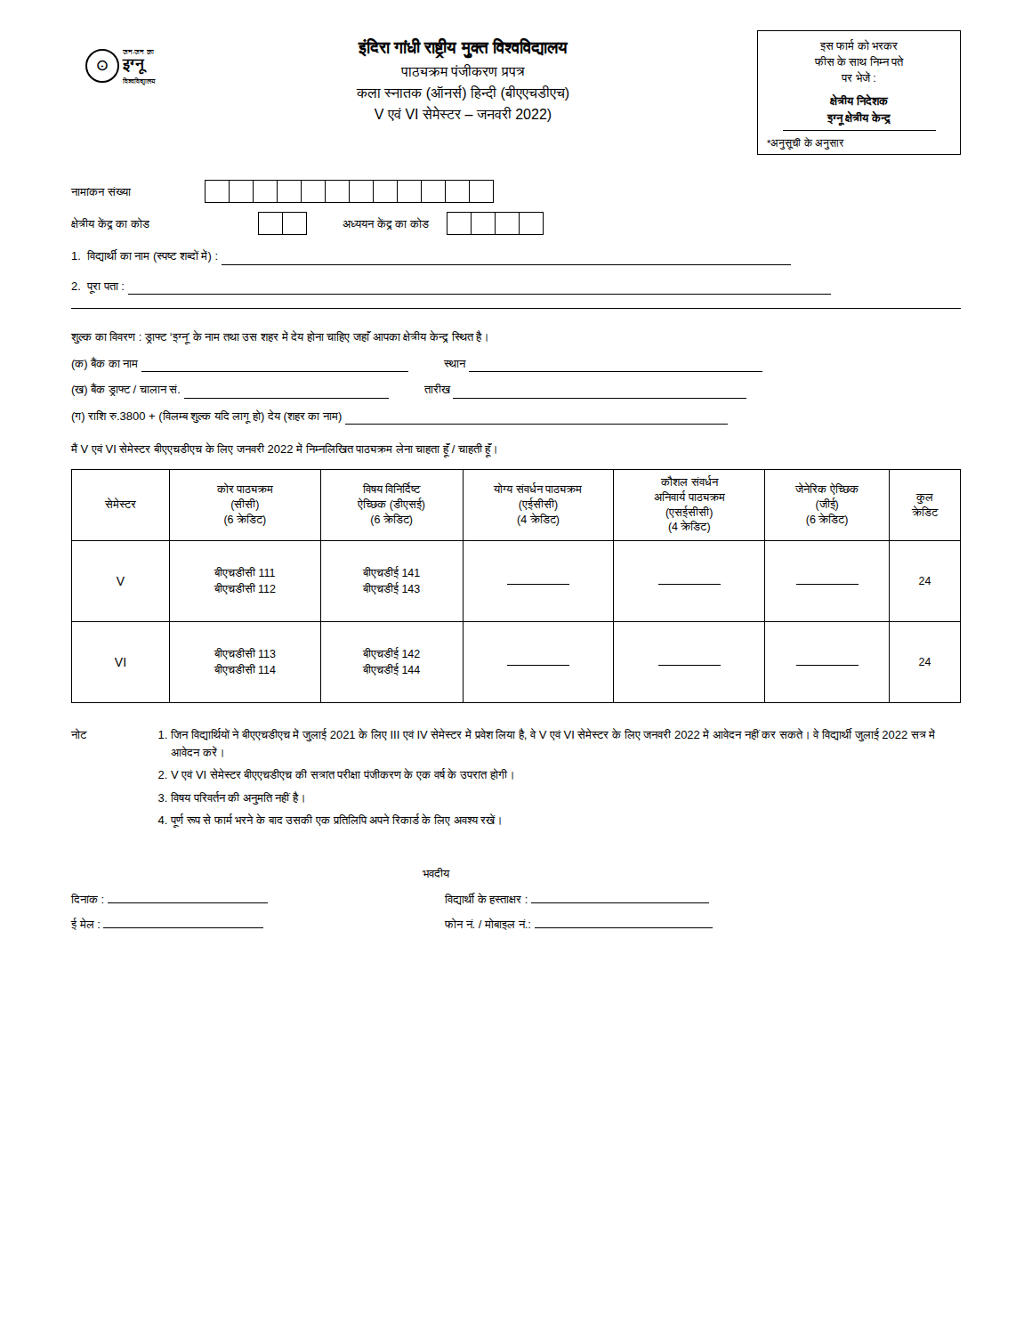☉जन-जन का
इग्नू
विश्वविद्यालय
इंदिरा गांधी राष्ट्रीय मुक्त विश्वविद्यालय
पाठ्यक्रम पंजीकरण प्रपत्र
कला स्नातक (ऑनर्स) हिन्दी (बीएएचडीएच)
V एवं VI सेमेस्टर – जनवरी 2022)
इस फार्म को भरकर
फीस के साथ निम्न पते
पर भेजें :
क्षेत्रीय निदेशक
इग्नू क्षेत्रीय केन्द्र
*अनुसूची के अनुसार
नामांकन संख्या
क्षेत्रीय केंद्र का कोड
अध्ययन केंद्र का कोड
1. विद्यार्थी का नाम (स्पष्ट शब्दों में) :
2. पूरा पता :
शुल्क का विवरण : ड्राफ्ट ‘इग्नू’ के नाम तथा उस शहर में देय होना चाहिए जहाँ आपका क्षेत्रीय केन्द्र स्थित है।
(क) बैंक का नाम स्थान
(ख) बैंक ड्राफ्ट / चालान सं. तारीख
(ग) राशि रु.3800 + (विलम्ब शुल्क यदि लागू हो) देय (शहर का नाम)
मैं V एवं VI सेमेस्टर बीएएचडीएच के लिए जनवरी 2022 में निम्नलिखित पाठ्यक्रम लेना चाहता हूँ / चाहती हूँ।
| सेमेस्टर | कोर पाठ्यक्रम (सीसी) (6 क्रेडिट) | विषय विनिर्दिष्ट ऐच्छिक (डीएसई) (6 क्रेडिट) | योग्य संवर्धन पाठ्यक्रम (एईसीसी) (4 क्रेडिट) | कौशल संवर्धन अनिवार्य पाठ्यक्रम (एसईसीसी) (4 क्रेडिट) | जेनेरिक ऐच्छिक (जीई) (6 क्रेडिट) | कुल क्रेडिट |
| --- | --- | --- | --- | --- | --- | --- |
| V | बीएचडीसी 111 बीएचडीसी 112 | बीएचडीई 141 बीएचडीई 143 | | | | 24 |
| VI | बीएचडीसी 113 बीएचडीसी 114 | बीएचडीई 142 बीएचडीई 144 | | | | 24 |
नोट
जिन विद्यार्थियों ने बीएएचडीएच में जुलाई 2021 के लिए III एवं IV सेमेस्टर में प्रवेश लिया है, वे V एवं VI सेमेस्टर के लिए जनवरी 2022 में आवेदन नहीं कर सकते। वे विद्यार्थी जुलाई 2022 सत्र में आवेदन करें।
V एवं VI सेमेस्टर बीएएचडीएच की सत्रांत परीक्षा पंजीकरण के एक वर्ष के उपरांत होगी।
विषय परिवर्तन की अनुमति नहीं है।
पूर्ण रूप से फार्म भरने के बाद उसकी एक प्रतिलिपि अपने रिकार्ड के लिए अवश्य रखें।
भवदीय
दिनांक :
ई मेल :
विद्यार्थी के हस्ताक्षर :
फोन नं. / मोबाइल नं.: